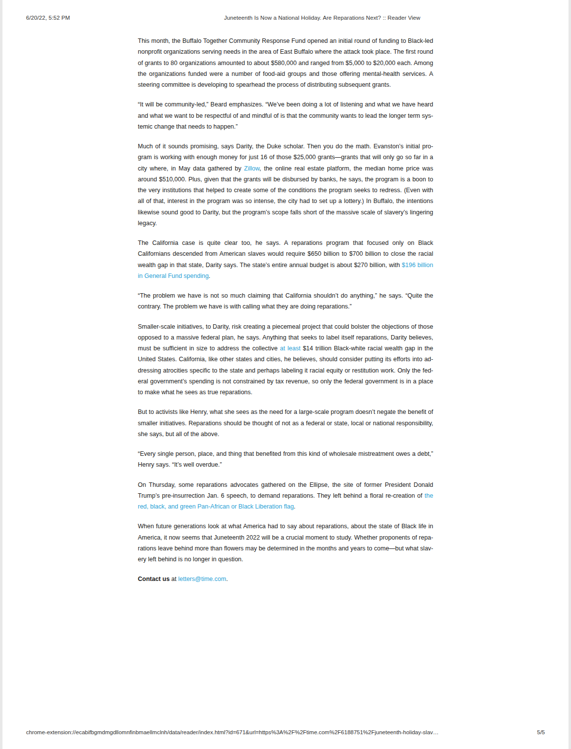6/20/22, 5:52 PM Juneteenth Is Now a National Holiday. Are Reparations Next? :: Reader View
This month, the Buffalo Together Community Response Fund opened an initial round of funding to Black-led nonprofit organizations serving needs in the area of East Buffalo where the attack took place. The first round of grants to 80 organizations amounted to about $580,000 and ranged from $5,000 to $20,000 each. Among the organizations funded were a number of food-aid groups and those offering mental-health services. A steering committee is developing to spearhead the process of distributing subsequent grants.
“It will be community-led,” Beard emphasizes. “We’ve been doing a lot of listening and what we have heard and what we want to be respectful of and mindful of is that the community wants to lead the longer term systemic change that needs to happen.”
Much of it sounds promising, says Darity, the Duke scholar. Then you do the math. Evanston’s initial program is working with enough money for just 16 of those $25,000 grants—grants that will only go so far in a city where, in May data gathered by Zillow, the online real estate platform, the median home price was around $510,000. Plus, given that the grants will be disbursed by banks, he says, the program is a boon to the very institutions that helped to create some of the conditions the program seeks to redress. (Even with all of that, interest in the program was so intense, the city had to set up a lottery.) In Buffalo, the intentions likewise sound good to Darity, but the program’s scope falls short of the massive scale of slavery’s lingering legacy.
The California case is quite clear too, he says. A reparations program that focused only on Black Californians descended from American slaves would require $650 billion to $700 billion to close the racial wealth gap in that state, Darity says. The state’s entire annual budget is about $270 billion, with $196 billion in General Fund spending.
“The problem we have is not so much claiming that California shouldn’t do anything,” he says. “Quite the contrary. The problem we have is with calling what they are doing reparations.”
Smaller-scale initiatives, to Darity, risk creating a piecemeal project that could bolster the objections of those opposed to a massive federal plan, he says. Anything that seeks to label itself reparations, Darity believes, must be sufficient in size to address the collective at least $14 trillion Black-white racial wealth gap in the United States. California, like other states and cities, he believes, should consider putting its efforts into addressing atrocities specific to the state and perhaps labeling it racial equity or restitution work. Only the federal government’s spending is not constrained by tax revenue, so only the federal government is in a place to make what he sees as true reparations.
But to activists like Henry, what she sees as the need for a large-scale program doesn’t negate the benefit of smaller initiatives. Reparations should be thought of not as a federal or state, local or national responsibility, she says, but all of the above.
“Every single person, place, and thing that benefited from this kind of wholesale mistreatment owes a debt,” Henry says. “It’s well overdue.”
On Thursday, some reparations advocates gathered on the Ellipse, the site of former President Donald Trump’s pre-insurrection Jan. 6 speech, to demand reparations. They left behind a floral re-creation of the red, black, and green Pan-African or Black Liberation flag.
When future generations look at what America had to say about reparations, about the state of Black life in America, it now seems that Juneteenth 2022 will be a crucial moment to study. Whether proponents of reparations leave behind more than flowers may be determined in the months and years to come—but what slavery left behind is no longer in question.
Contact us at letters@time.com.
chrome-extension://ecabifbgmdmgdllomnfinbmaellmclnh/data/reader/index.html?id=671&url=https%3A%2F%2Ftime.com%2F6188751%2Fjuneteenth-holiday-slav… 5/5